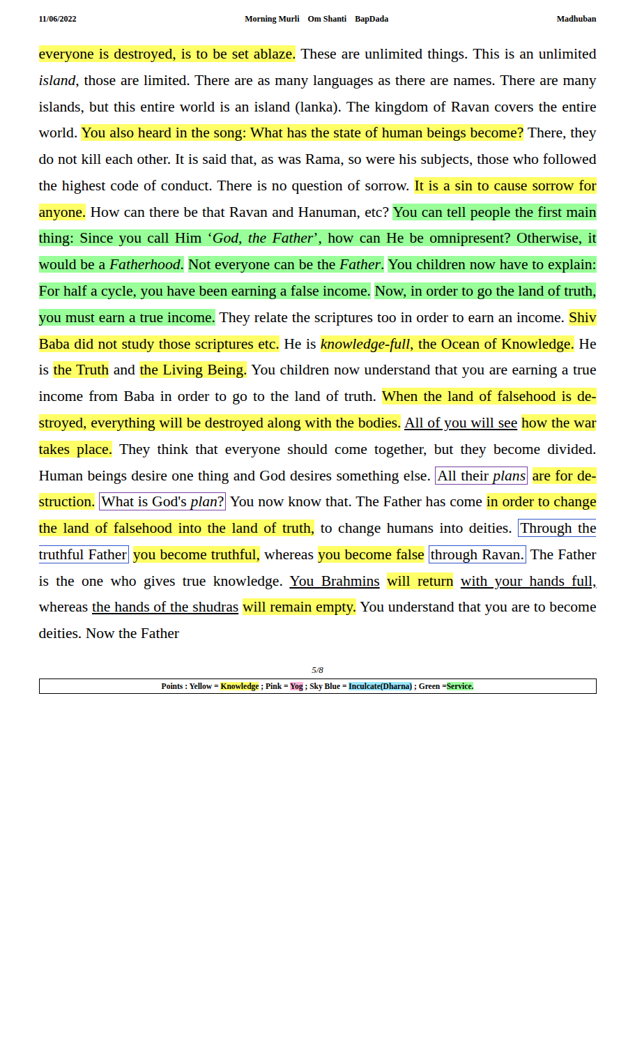11/06/2022 Morning Murli Om Shanti BapDada Madhuban
everyone is destroyed, is to be set ablaze. These are unlimited things. This is an unlimited island, those are limited. There are as many languages as there are names. There are many islands, but this entire world is an island (lanka). The kingdom of Ravan covers the entire world. You also heard in the song: What has the state of human beings become? There, they do not kill each other. It is said that, as was Rama, so were his subjects, those who followed the highest code of conduct. There is no question of sorrow. It is a sin to cause sorrow for anyone. How can there be that Ravan and Hanuman, etc? You can tell people the first main thing: Since you call Him ‘God, the Father’, how can He be omnipresent? Otherwise, it would be a Fatherhood. Not everyone can be the Father. You children now have to explain: For half a cycle, you have been earning a false income. Now, in order to go the land of truth, you must earn a true income. They relate the scriptures too in order to earn an income. Shiv Baba did not study those scriptures etc. He is knowledge-full, the Ocean of Knowledge. He is the Truth and the Living Being. You children now understand that you are earning a true income from Baba in order to go to the land of truth. When the land of falsehood is destroyed, everything will be destroyed along with the bodies. All of you will see how the war takes place. They think that everyone should come together, but they become divided. Human beings desire one thing and God desires something else. All their plans are for destruction. What is God's plan? You now know that. The Father has come in order to change the land of falsehood into the land of truth, to change humans into deities. Through the truthful Father you become truthful, whereas you become false through Ravan. The Father is the one who gives true knowledge. You Brahmins will return with your hands full, whereas the hands of the shudras will remain empty. You understand that you are to become deities. Now the Father
5/8
Points : Yellow = Knowledge ; Pink = Yog ; Sky Blue = Inculcate(Dharna) ; Green =Service.